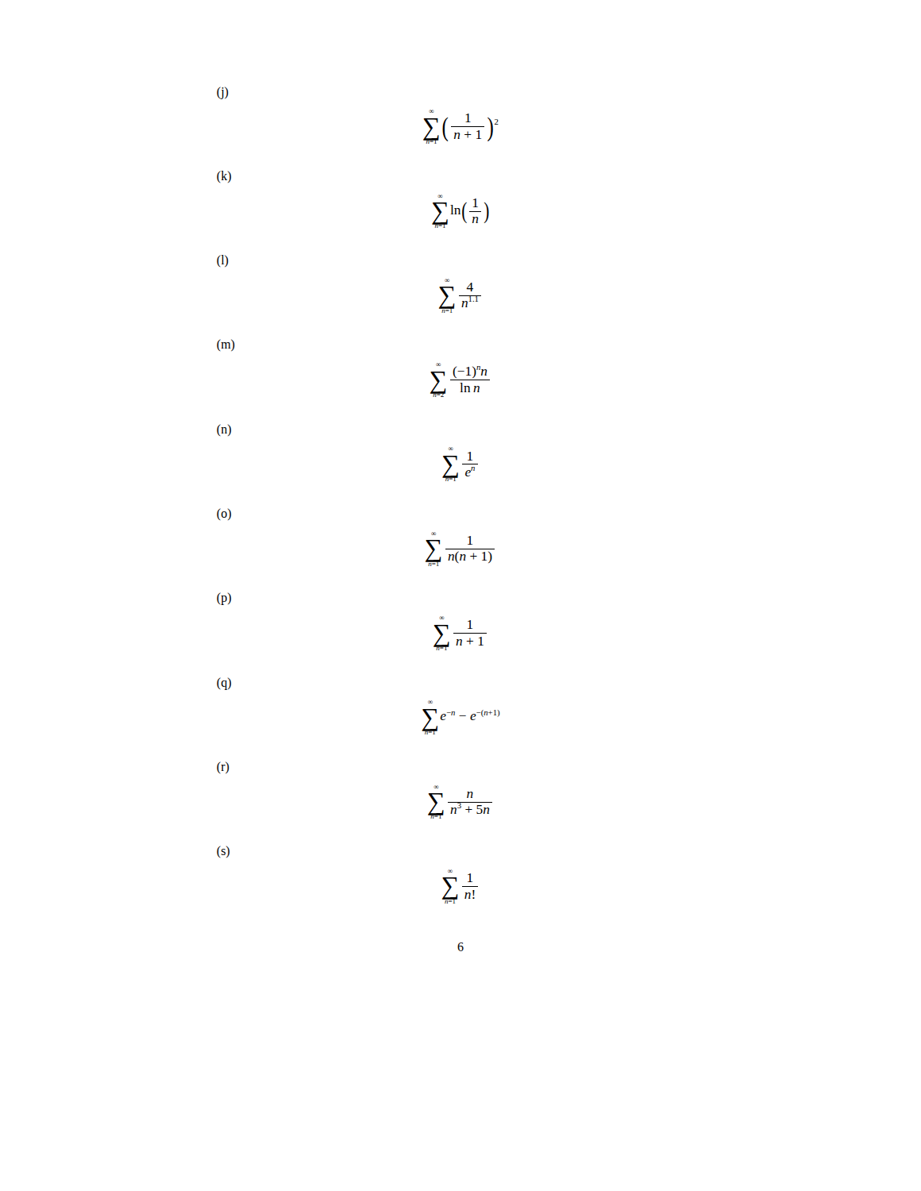(j)
∞∑n=1(1 n + 1)2
(k)
∞∑n=1 ln(1 n)
(l)
∞∑n=14 n1.1
(m)
∞∑n=2(−1)nn ln n
(n)
∞∑n=11 en
(o)
∞∑n=11 n(n + 1)
(p)
∞∑n=11 n + 1
(q)
∞∑n=1 e−n − e−(n+1)
(r)
∞∑n=1 nn3 + 5n
(s)
∞∑n=11 n!
6